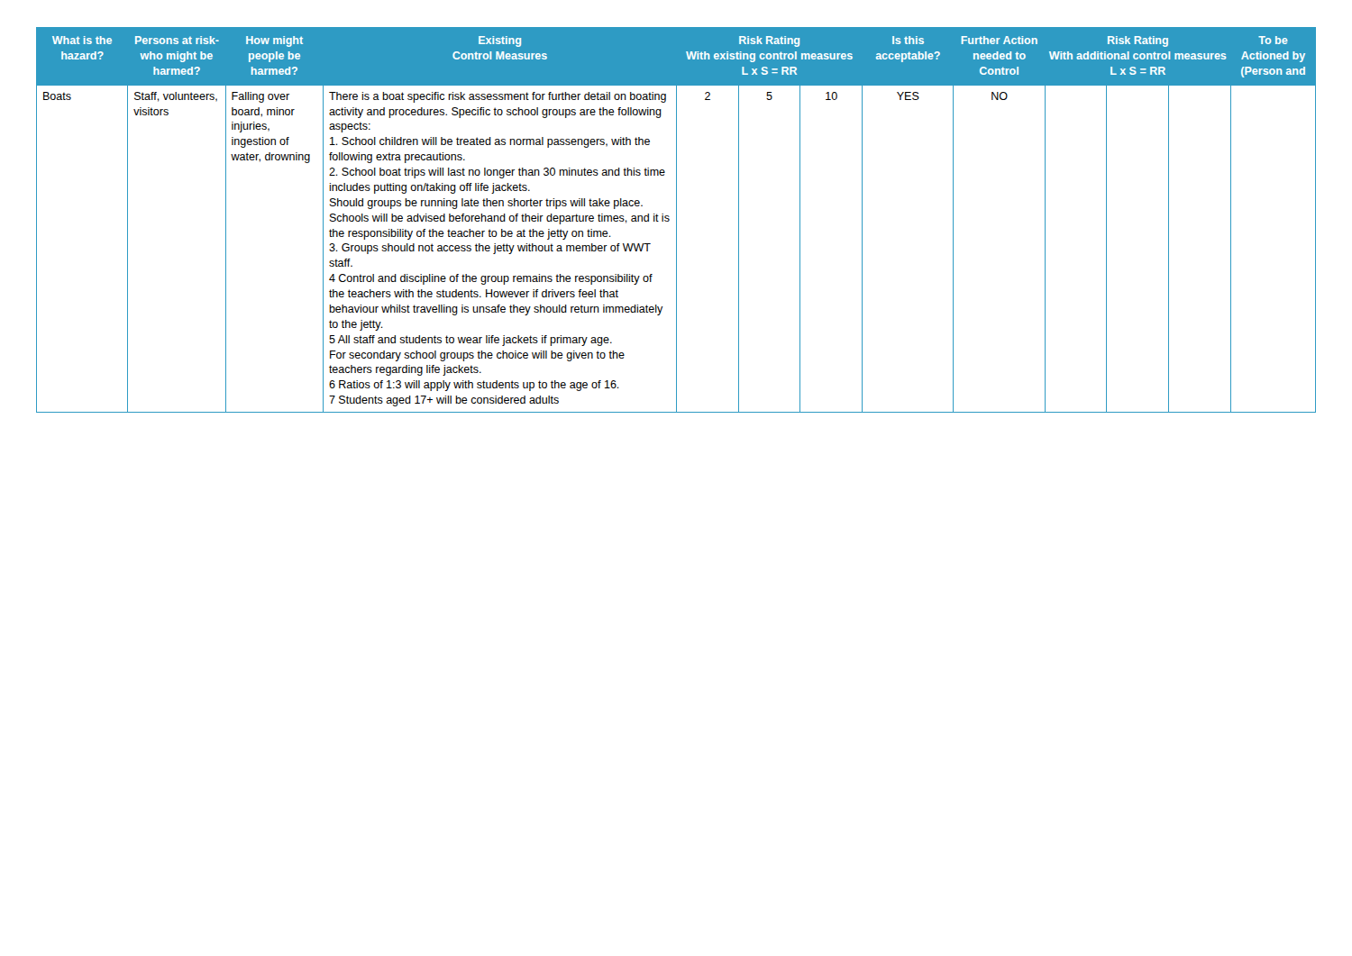| What is the hazard? | Persons at risk- who might be harmed? | How might people be harmed? | Existing Control Measures | Risk Rating With existing control measures L x S = RR | Is this acceptable? | Further Action needed to Control | Risk Rating With additional control measures L x S = RR | To be Actioned by (Person and |
| --- | --- | --- | --- | --- | --- | --- | --- | --- |
| Boats | Staff, volunteers, visitors | Falling over board, minor injuries, ingestion of water, drowning | There is a boat specific risk assessment for further detail on boating activity and procedures. Specific to school groups are the following aspects: 1. School children will be treated as normal passengers, with the following extra precautions. 2. School boat trips will last no longer than 30 minutes and this time includes putting on/taking off life jackets. Should groups be running late then shorter trips will take place. Schools will be advised beforehand of their departure times, and it is the responsibility of the teacher to be at the jetty on time. 3. Groups should not access the jetty without a member of WWT staff. 4 Control and discipline of the group remains the responsibility of the teachers with the students. However if drivers feel that behaviour whilst travelling is unsafe they should return immediately to the jetty. 5 All staff and students to wear life jackets if primary age. For secondary school groups the choice will be given to the teachers regarding life jackets. 6 Ratios of 1:3 will apply with students up to the age of 16. 7 Students aged 17+ will be considered adults | 2 | 5 | 10 | YES | NO | | | | |